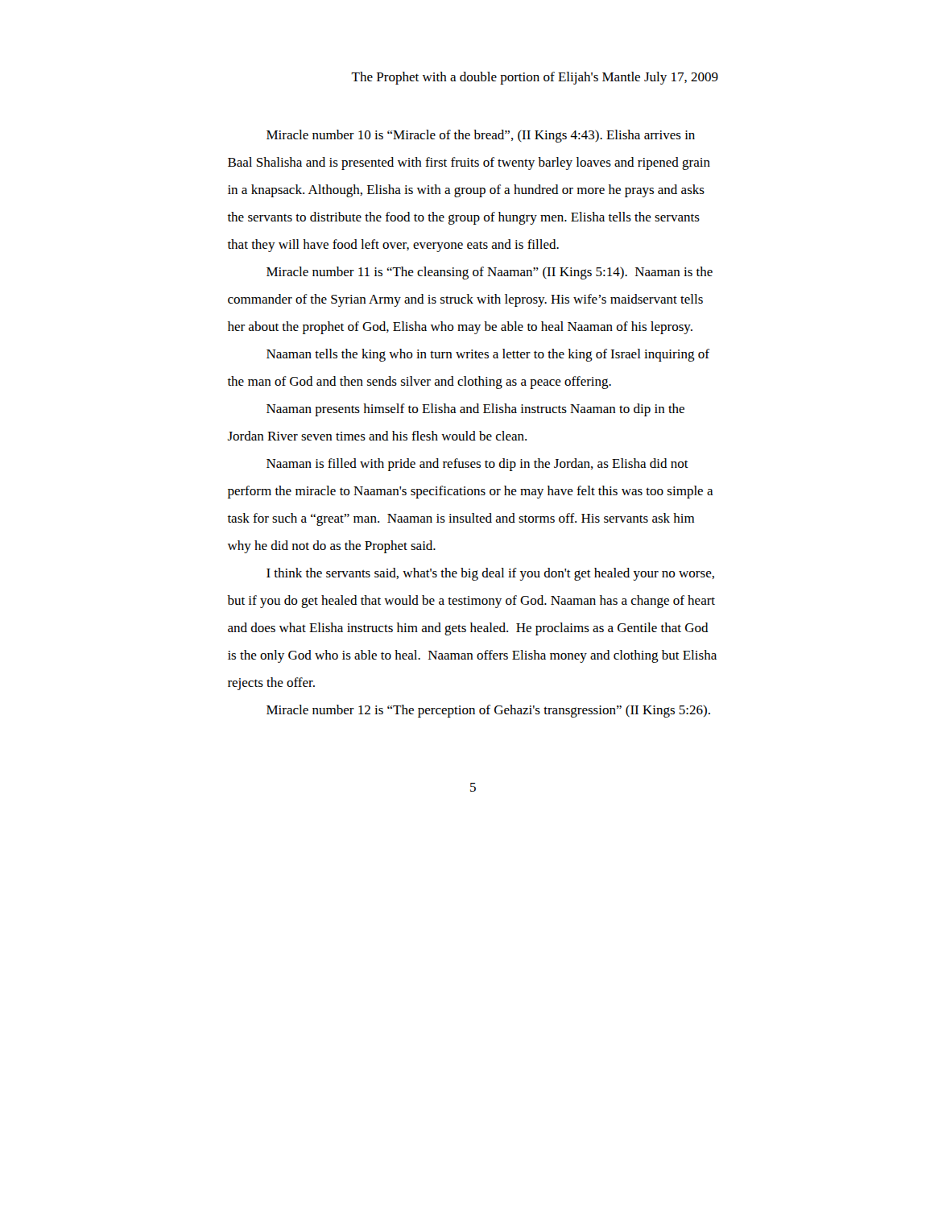The Prophet with a double portion of Elijah's Mantle July 17, 2009
Miracle number 10 is “Miracle of the bread”, (II Kings 4:43). Elisha arrives in Baal Shalisha and is presented with first fruits of twenty barley loaves and ripened grain in a knapsack. Although, Elisha is with a group of a hundred or more he prays and asks the servants to distribute the food to the group of hungry men. Elisha tells the servants that they will have food left over, everyone eats and is filled.
Miracle number 11 is “The cleansing of Naaman” (II Kings 5:14). Naaman is the commander of the Syrian Army and is struck with leprosy. His wife’s maidservant tells her about the prophet of God, Elisha who may be able to heal Naaman of his leprosy.
Naaman tells the king who in turn writes a letter to the king of Israel inquiring of the man of God and then sends silver and clothing as a peace offering.
Naaman presents himself to Elisha and Elisha instructs Naaman to dip in the Jordan River seven times and his flesh would be clean.
Naaman is filled with pride and refuses to dip in the Jordan, as Elisha did not perform the miracle to Naaman's specifications or he may have felt this was too simple a task for such a “great” man. Naaman is insulted and storms off. His servants ask him why he did not do as the Prophet said.
I think the servants said, what's the big deal if you don't get healed your no worse, but if you do get healed that would be a testimony of God. Naaman has a change of heart and does what Elisha instructs him and gets healed. He proclaims as a Gentile that God is the only God who is able to heal. Naaman offers Elisha money and clothing but Elisha rejects the offer.
Miracle number 12 is “The perception of Gehazi's transgression” (II Kings 5:26).
5